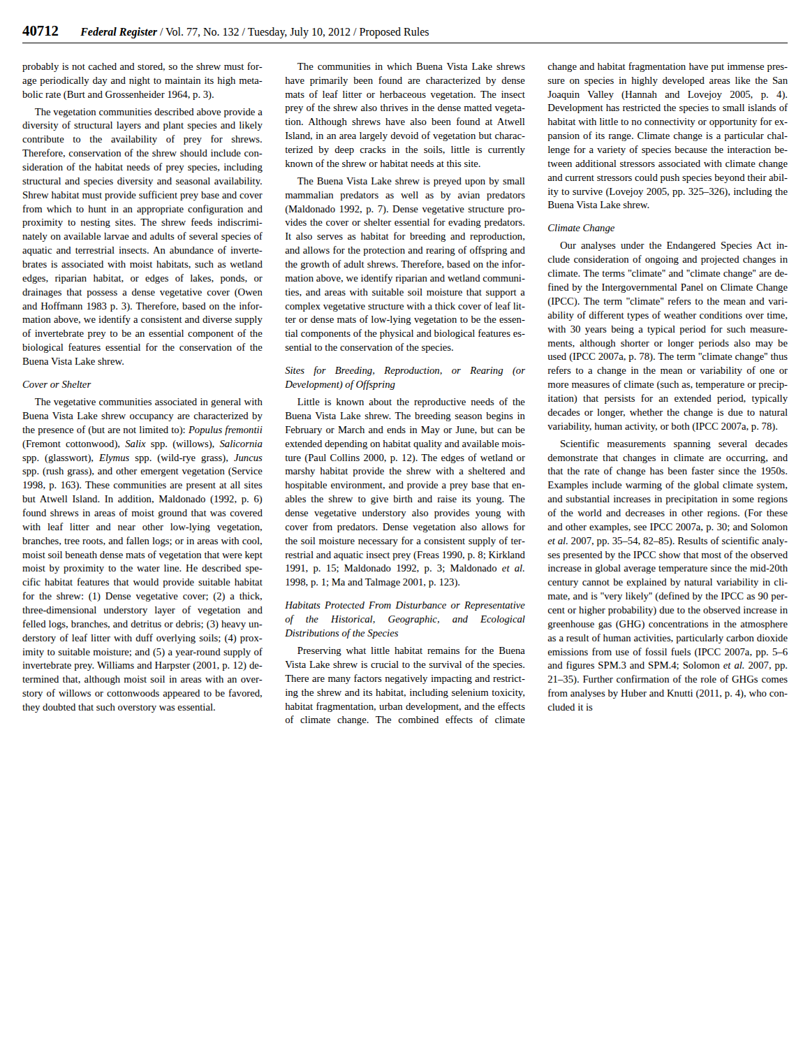40712 Federal Register / Vol. 77, No. 132 / Tuesday, July 10, 2012 / Proposed Rules
probably is not cached and stored, so the shrew must forage periodically day and night to maintain its high metabolic rate (Burt and Grossenheider 1964, p. 3).
The vegetation communities described above provide a diversity of structural layers and plant species and likely contribute to the availability of prey for shrews. Therefore, conservation of the shrew should include consideration of the habitat needs of prey species, including structural and species diversity and seasonal availability. Shrew habitat must provide sufficient prey base and cover from which to hunt in an appropriate configuration and proximity to nesting sites. The shrew feeds indiscriminately on available larvae and adults of several species of aquatic and terrestrial insects. An abundance of invertebrates is associated with moist habitats, such as wetland edges, riparian habitat, or edges of lakes, ponds, or drainages that possess a dense vegetative cover (Owen and Hoffmann 1983 p. 3). Therefore, based on the information above, we identify a consistent and diverse supply of invertebrate prey to be an essential component of the biological features essential for the conservation of the Buena Vista Lake shrew.
Cover or Shelter
The vegetative communities associated in general with Buena Vista Lake shrew occupancy are characterized by the presence of (but are not limited to): Populus fremontii (Fremont cottonwood), Salix spp. (willows), Salicornia spp. (glasswort), Elymus spp. (wild-rye grass), Juncus spp. (rush grass), and other emergent vegetation (Service 1998, p. 163). These communities are present at all sites but Atwell Island. In addition, Maldonado (1992, p. 6) found shrews in areas of moist ground that was covered with leaf litter and near other low-lying vegetation, branches, tree roots, and fallen logs; or in areas with cool, moist soil beneath dense mats of vegetation that were kept moist by proximity to the water line. He described specific habitat features that would provide suitable habitat for the shrew: (1) Dense vegetative cover; (2) a thick, three-dimensional understory layer of vegetation and felled logs, branches, and detritus or debris; (3) heavy understory of leaf litter with duff overlying soils; (4) proximity to suitable moisture; and (5) a year-round supply of invertebrate prey. Williams and Harpster (2001, p. 12) determined that, although moist soil in areas with an overstory of willows or cottonwoods appeared to be favored, they doubted that such overstory was essential.
The communities in which Buena Vista Lake shrews have primarily been found are characterized by dense mats of leaf litter or herbaceous vegetation. The insect prey of the shrew also thrives in the dense matted vegetation. Although shrews have also been found at Atwell Island, in an area largely devoid of vegetation but characterized by deep cracks in the soils, little is currently known of the shrew or habitat needs at this site.
The Buena Vista Lake shrew is preyed upon by small mammalian predators as well as by avian predators (Maldonado 1992, p. 7). Dense vegetative structure provides the cover or shelter essential for evading predators. It also serves as habitat for breeding and reproduction, and allows for the protection and rearing of offspring and the growth of adult shrews. Therefore, based on the information above, we identify riparian and wetland communities, and areas with suitable soil moisture that support a complex vegetative structure with a thick cover of leaf litter or dense mats of low-lying vegetation to be the essential components of the physical and biological features essential to the conservation of the species.
Sites for Breeding, Reproduction, or Rearing (or Development) of Offspring
Little is known about the reproductive needs of the Buena Vista Lake shrew. The breeding season begins in February or March and ends in May or June, but can be extended depending on habitat quality and available moisture (Paul Collins 2000, p. 12). The edges of wetland or marshy habitat provide the shrew with a sheltered and hospitable environment, and provide a prey base that enables the shrew to give birth and raise its young. The dense vegetative understory also provides young with cover from predators. Dense vegetation also allows for the soil moisture necessary for a consistent supply of terrestrial and aquatic insect prey (Freas 1990, p. 8; Kirkland 1991, p. 15; Maldonado 1992, p. 3; Maldonado et al. 1998, p. 1; Ma and Talmage 2001, p. 123).
Habitats Protected From Disturbance or Representative of the Historical, Geographic, and Ecological Distributions of the Species
Preserving what little habitat remains for the Buena Vista Lake shrew is crucial to the survival of the species. There are many factors negatively impacting and restricting the shrew and its habitat, including selenium toxicity, habitat fragmentation, urban development, and the effects of climate change. The combined effects of climate change and habitat fragmentation have put immense pressure on species in highly developed areas like the San Joaquin Valley (Hannah and Lovejoy 2005, p. 4). Development has restricted the species to small islands of habitat with little to no connectivity or opportunity for expansion of its range. Climate change is a particular challenge for a variety of species because the interaction between additional stressors associated with climate change and current stressors could push species beyond their ability to survive (Lovejoy 2005, pp. 325–326), including the Buena Vista Lake shrew.
Climate Change
Our analyses under the Endangered Species Act include consideration of ongoing and projected changes in climate. The terms ''climate'' and ''climate change'' are defined by the Intergovernmental Panel on Climate Change (IPCC). The term ''climate'' refers to the mean and variability of different types of weather conditions over time, with 30 years being a typical period for such measurements, although shorter or longer periods also may be used (IPCC 2007a, p. 78). The term ''climate change'' thus refers to a change in the mean or variability of one or more measures of climate (such as, temperature or precipitation) that persists for an extended period, typically decades or longer, whether the change is due to natural variability, human activity, or both (IPCC 2007a, p. 78).
Scientific measurements spanning several decades demonstrate that changes in climate are occurring, and that the rate of change has been faster since the 1950s. Examples include warming of the global climate system, and substantial increases in precipitation in some regions of the world and decreases in other regions. (For these and other examples, see IPCC 2007a, p. 30; and Solomon et al. 2007, pp. 35–54, 82–85). Results of scientific analyses presented by the IPCC show that most of the observed increase in global average temperature since the mid-20th century cannot be explained by natural variability in climate, and is ''very likely'' (defined by the IPCC as 90 percent or higher probability) due to the observed increase in greenhouse gas (GHG) concentrations in the atmosphere as a result of human activities, particularly carbon dioxide emissions from use of fossil fuels (IPCC 2007a, pp. 5–6 and figures SPM.3 and SPM.4; Solomon et al. 2007, pp. 21–35). Further confirmation of the role of GHGs comes from analyses by Huber and Knutti (2011, p. 4), who concluded it is